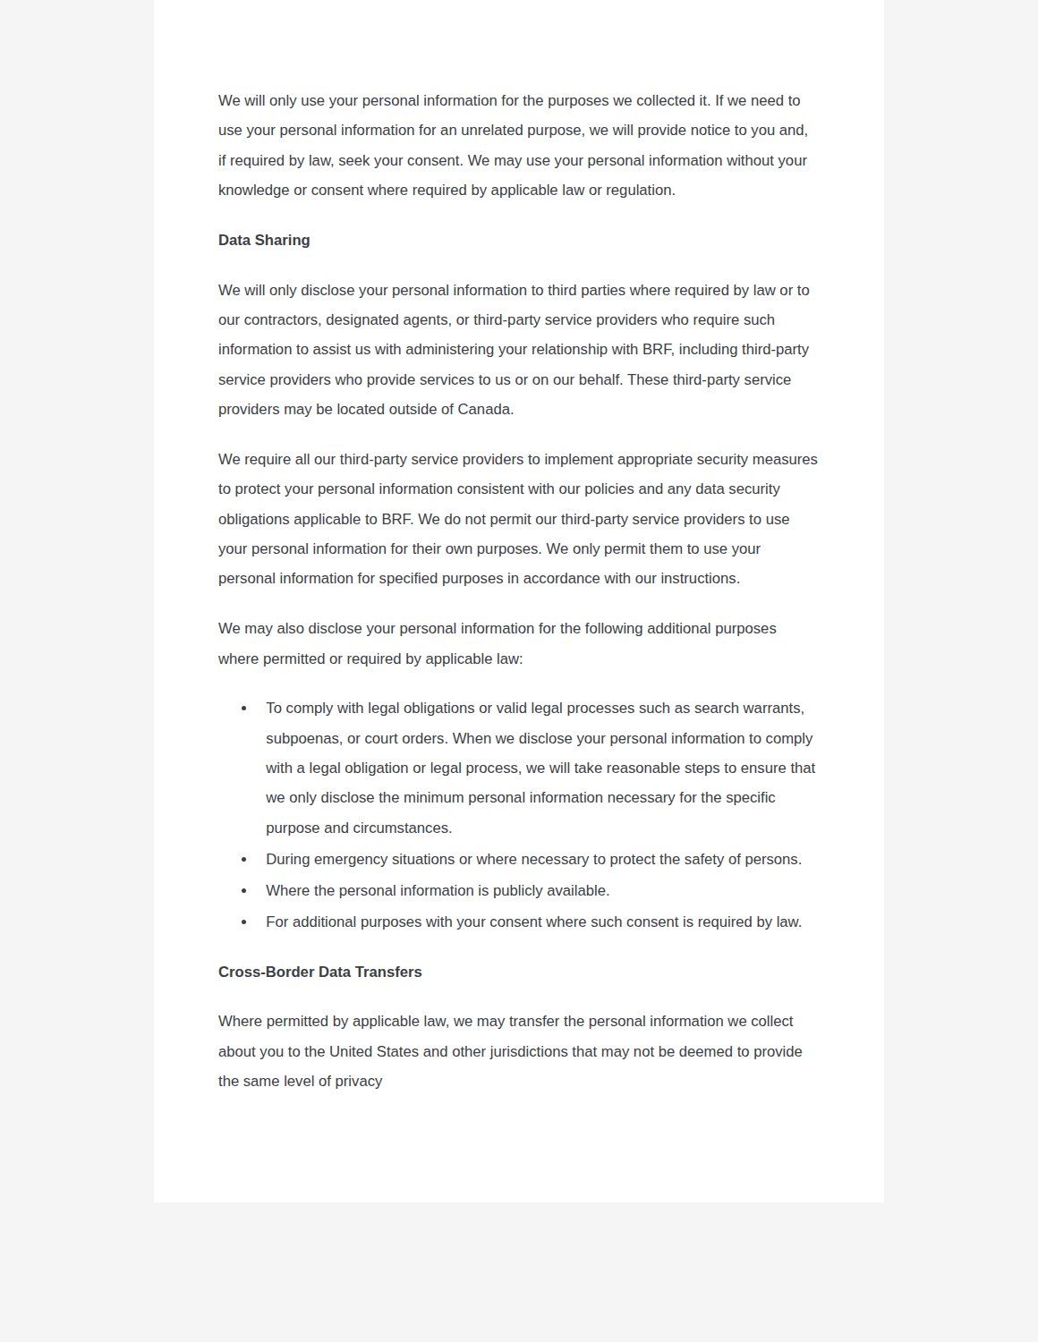We will only use your personal information for the purposes we collected it. If we need to use your personal information for an unrelated purpose, we will provide notice to you and, if required by law, seek your consent. We may use your personal information without your knowledge or consent where required by applicable law or regulation.
Data Sharing
We will only disclose your personal information to third parties where required by law or to our contractors, designated agents, or third-party service providers who require such information to assist us with administering your relationship with BRF, including third-party service providers who provide services to us or on our behalf. These third-party service providers may be located outside of Canada.
We require all our third-party service providers to implement appropriate security measures to protect your personal information consistent with our policies and any data security obligations applicable to BRF. We do not permit our third-party service providers to use your personal information for their own purposes. We only permit them to use your personal information for specified purposes in accordance with our instructions.
We may also disclose your personal information for the following additional purposes where permitted or required by applicable law:
To comply with legal obligations or valid legal processes such as search warrants, subpoenas, or court orders. When we disclose your personal information to comply with a legal obligation or legal process, we will take reasonable steps to ensure that we only disclose the minimum personal information necessary for the specific purpose and circumstances.
During emergency situations or where necessary to protect the safety of persons.
Where the personal information is publicly available.
For additional purposes with your consent where such consent is required by law.
Cross-Border Data Transfers
Where permitted by applicable law, we may transfer the personal information we collect about you to the United States and other jurisdictions that may not be deemed to provide the same level of privacy